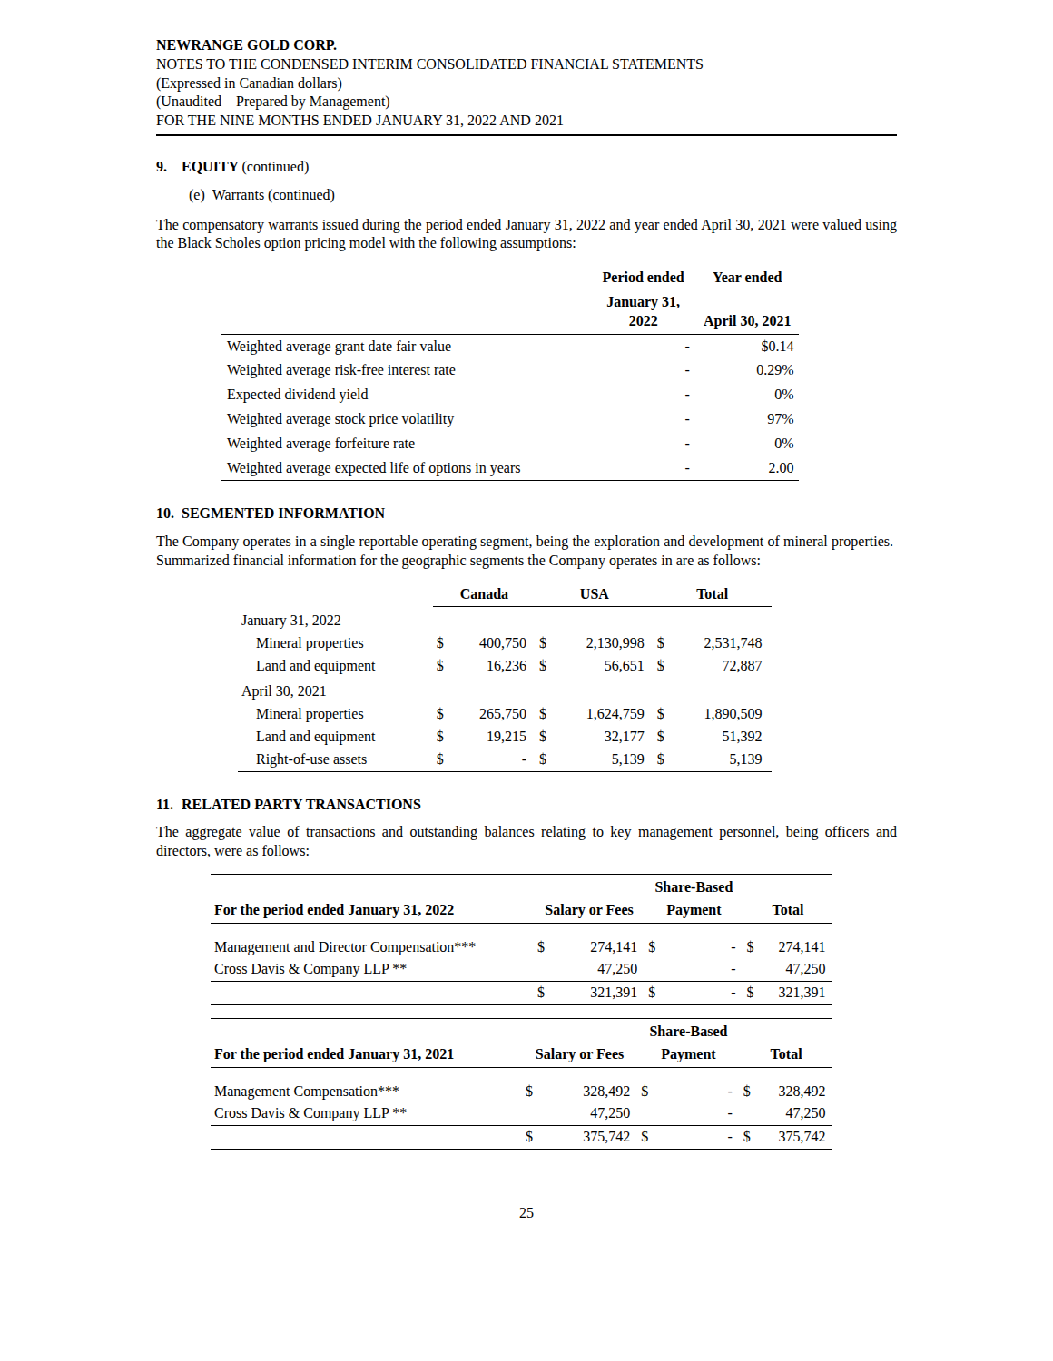NEWRANGE GOLD CORP.
NOTES TO THE CONDENSED INTERIM CONSOLIDATED FINANCIAL STATEMENTS
(Expressed in Canadian dollars)
(Unaudited – Prepared by Management)
FOR THE NINE MONTHS ENDED JANUARY 31, 2022 AND 2021
9. EQUITY (continued)
(e) Warrants (continued)
The compensatory warrants issued during the period ended January 31, 2022 and year ended April 30, 2021 were valued using the Black Scholes option pricing model with the following assumptions:
| | Period ended | Year ended |
| --- | --- | --- |
| | January 31, 2022 | April 30, 2021 |
| Weighted average grant date fair value | - | $0.14 |
| Weighted average risk-free interest rate | - | 0.29% |
| Expected dividend yield | - | 0% |
| Weighted average stock price volatility | - | 97% |
| Weighted average forfeiture rate | - | 0% |
| Weighted average expected life of options in years | - | 2.00 |
10. SEGMENTED INFORMATION
The Company operates in a single reportable operating segment, being the exploration and development of mineral properties. Summarized financial information for the geographic segments the Company operates in are as follows:
| | Canada | USA | Total |
| --- | --- | --- | --- |
| January 31, 2022 | | | | | | |
| Mineral properties | $ | 400,750 | $ | 2,130,998 | $ | 2,531,748 |
| Land and equipment | $ | 16,236 | $ | 56,651 | $ | 72,887 |
| April 30, 2021 | | | | | | |
| Mineral properties | $ | 265,750 | $ | 1,624,759 | $ | 1,890,509 |
| Land and equipment | $ | 19,215 | $ | 32,177 | $ | 51,392 |
| Right-of-use assets | $ | - | $ | 5,139 | $ | 5,139 |
11. RELATED PARTY TRANSACTIONS
The aggregate value of transactions and outstanding balances relating to key management personnel, being officers and directors, were as follows:
| | | Share-Based | |
| --- | --- | --- | --- |
| For the period ended January 31, 2022 | Salary or Fees | Payment | Total |
| Management and Director Compensation*** | $ | 274,141 | $ | - | $ | 274,141 |
| Cross Davis & Company LLP ** | | 47,250 | | - | | 47,250 |
| | $ | 321,391 | $ | - | $ | 321,391 |
| | | Share-Based | |
| --- | --- | --- | --- |
| For the period ended January 31, 2021 | Salary or Fees | Payment | Total |
| Management Compensation*** | $ | 328,492 | $ | - | $ | 328,492 |
| Cross Davis & Company LLP ** | | 47,250 | | - | | 47,250 |
| | $ | 375,742 | $ | - | $ | 375,742 |
25